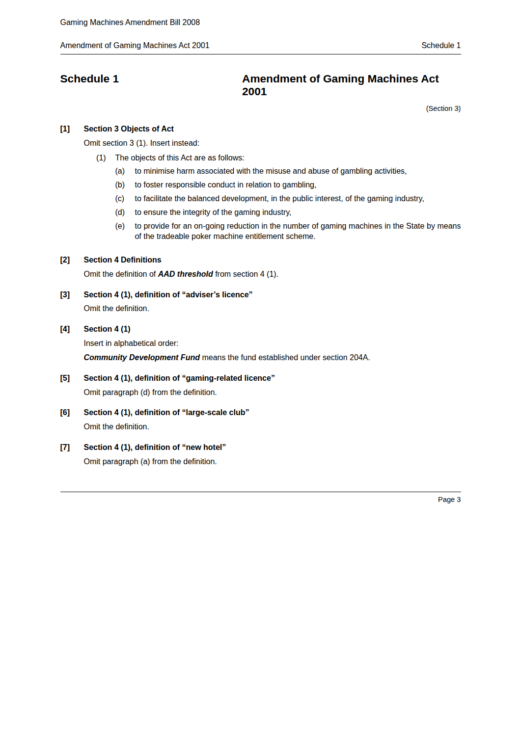Gaming Machines Amendment Bill 2008
Amendment of Gaming Machines Act 2001 Schedule 1
Schedule 1 Amendment of Gaming Machines Act 2001
(Section 3)
[1] Section 3 Objects of Act
Omit section 3 (1). Insert instead:
(1)
The objects of this Act are as follows:
(a) to minimise harm associated with the misuse and abuse of gambling activities,
(b) to foster responsible conduct in relation to gambling,
(c) to facilitate the balanced development, in the public interest, of the gaming industry,
(d) to ensure the integrity of the gaming industry,
(e) to provide for an on-going reduction in the number of gaming machines in the State by means of the tradeable poker machine entitlement scheme.
[2] Section 4 Definitions
Omit the definition of AAD threshold from section 4 (1).
[3] Section 4 (1), definition of “adviser’s licence”
Omit the definition.
[4] Section 4 (1)
Insert in alphabetical order:
Community Development Fund means the fund established under section 204A.
[5] Section 4 (1), definition of “gaming-related licence”
Omit paragraph (d) from the definition.
[6] Section 4 (1), definition of “large-scale club”
Omit the definition.
[7] Section 4 (1), definition of “new hotel”
Omit paragraph (a) from the definition.
Page 3